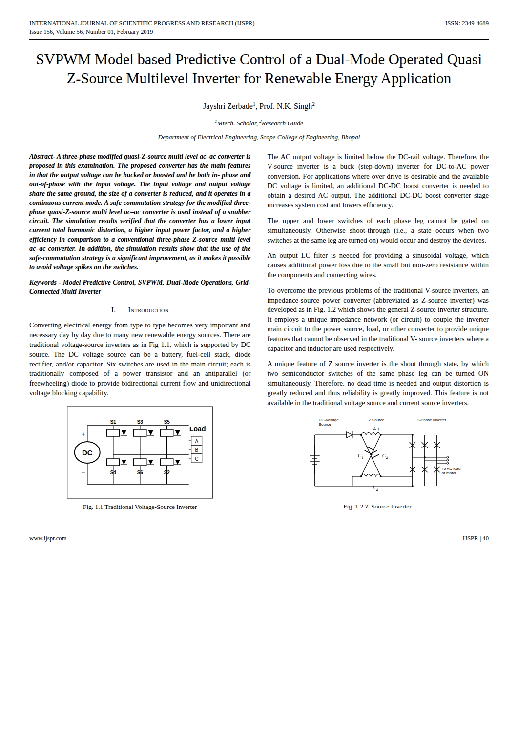INTERNATIONAL JOURNAL OF SCIENTIFIC PROGRESS AND RESEARCH (IJSPR)
Issue 156, Volume 56, Number 01, February 2019
ISSN: 2349-4689
SVPWM Model based Predictive Control of a Dual-Mode Operated Quasi Z-Source Multilevel Inverter for Renewable Energy Application
Jayshri Zerbade1, Prof. N.K. Singh2
1Mtech. Scholar, 2Research Guide
Department of Electrical Engineering, Scope College of Engineering, Bhopal
Abstract- A three-phase modified quasi-Z-source multi level ac–ac converter is proposed in this examination. The proposed converter has the main features in that the output voltage can be bucked or boosted and be both in- phase and out-of-phase with the input voltage. The input voltage and output voltage share the same ground, the size of a converter is reduced, and it operates in a continuous current mode. A safe commutation strategy for the modified three-phase quasi-Z-source multi level ac–ac converter is used instead of a snubber circuit. The simulation results verified that the converter has a lower input current total harmonic distortion, a higher input power factor, and a higher efficiency in comparison to a conventional three-phase Z-source multi level ac–ac converter. In addition, the simulation results show that the use of the safe-commutation strategy is a significant improvement, as it makes it possible to avoid voltage spikes on the switches.
Keywords - Model Predictive Control, SVPWM, Dual-Mode Operations, Grid-Connected Multi Inverter
I. Introduction
Converting electrical energy from type to type becomes very important and necessary day by day due to many new renewable energy sources. There are traditional voltage-source inverters as in Fig 1.1, which is supported by DC source. The DC voltage source can be a battery, fuel-cell stack, diode rectifier, and/or capacitor. Six switches are used in the main circuit; each is traditionally composed of a power transistor and an antiparallel (or freewheeling) diode to provide bidirectional current flow and unidirectional voltage blocking capability.
DC + − S1 S3 S5 S4 S6 S2 Load A B C
Fig. 1.1 Traditional Voltage-Source Inverter
The AC output voltage is limited below the DC-rail voltage. Therefore, the V-source inverter is a buck (step-down) inverter for DC-to-AC power conversion. For applications where over drive is desirable and the available DC voltage is limited, an additional DC-DC boost converter is needed to obtain a desired AC output. The additional DC-DC boost converter stage increases system cost and lowers efficiency.
The upper and lower switches of each phase leg cannot be gated on simultaneously. Otherwise shoot-through (i.e., a state occurs when two switches at the same leg are turned on) would occur and destroy the devices.
An output LC filter is needed for providing a sinusoidal voltage, which causes additional power loss due to the small but non-zero resistance within the components and connecting wires.
To overcome the previous problems of the traditional V-source inverters, an impedance-source power converter (abbreviated as Z-source inverter) was developed as in Fig. 1.2 which shows the general Z-source inverter structure. It employs a unique impedance network (or circuit) to couple the inverter main circuit to the power source, load, or other converter to provide unique features that cannot be observed in the traditional V- source inverters where a capacitor and inductor are used respectively.
A unique feature of Z source inverter is the shoot through state, by which two semiconductor switches of the same phase leg can be turned ON simultaneously. Therefore, no dead time is needed and output distortion is greatly reduced and thus reliability is greatly improved. This feature is not available in the traditional voltage source and current source inverters.
DC-Voltage Source Z Source 3-Phase Inverter L 1 L 2 C 1 C 2 To AC load or motor
Fig. 1.2 Z-Source Inverter.
www.ijspr.com
IJSPR | 40